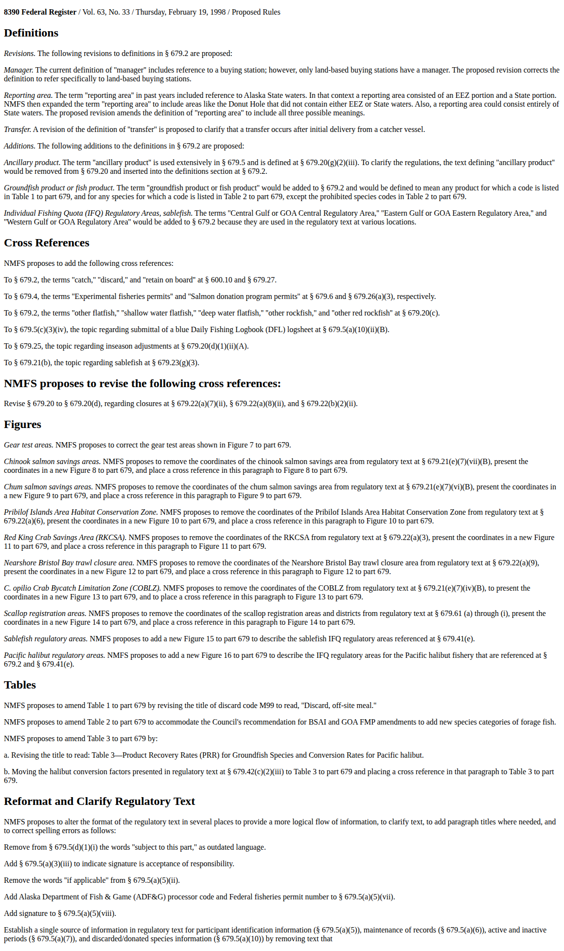8390 Federal Register / Vol. 63, No. 33 / Thursday, February 19, 1998 / Proposed Rules
Definitions
Revisions. The following revisions to definitions in § 679.2 are proposed:
Manager. The current definition of ''manager'' includes reference to a buying station; however, only land-based buying stations have a manager. The proposed revision corrects the definition to refer specifically to land-based buying stations.
Reporting area. The term ''reporting area'' in past years included reference to Alaska State waters. In that context a reporting area consisted of an EEZ portion and a State portion. NMFS then expanded the term ''reporting area'' to include areas like the Donut Hole that did not contain either EEZ or State waters. Also, a reporting area could consist entirely of State waters. The proposed revision amends the definition of ''reporting area'' to include all three possible meanings.
Transfer. A revision of the definition of ''transfer'' is proposed to clarify that a transfer occurs after initial delivery from a catcher vessel.
Additions. The following additions to the definitions in § 679.2 are proposed:
Ancillary product. The term ''ancillary product'' is used extensively in § 679.5 and is defined at § 679.20(g)(2)(iii). To clarify the regulations, the text defining ''ancillary product'' would be removed from § 679.20 and inserted into the definitions section at § 679.2.
Groundfish product or fish product. The term ''groundfish product or fish product'' would be added to § 679.2 and would be defined to mean any product for which a code is listed in Table 1 to part 679, and for any species for which a code is listed in Table 2 to part 679, except the prohibited species codes in Table 2 to part 679.
Individual Fishing Quota (IFQ) Regulatory Areas, sablefish. The terms ''Central Gulf or GOA Central Regulatory Area,'' ''Eastern Gulf or GOA Eastern Regulatory Area,'' and ''Western Gulf or GOA Regulatory Area'' would be added to § 679.2 because they are used in the regulatory text at various locations.
Cross References
NMFS proposes to add the following cross references:
To § 679.2, the terms ''catch,'' ''discard,'' and ''retain on board'' at § 600.10 and § 679.27.
To § 679.4, the terms ''Experimental fisheries permits'' and ''Salmon donation program permits'' at § 679.6 and § 679.26(a)(3), respectively.
To § 679.2, the terms ''other flatfish,'' ''shallow water flatfish,'' ''deep water flatfish,'' ''other rockfish,'' and ''other red rockfish'' at § 679.20(c).
To § 679.5(c)(3)(iv), the topic regarding submittal of a blue Daily Fishing Logbook (DFL) logsheet at § 679.5(a)(10)(ii)(B).
To § 679.25, the topic regarding inseason adjustments at § 679.20(d)(1)(ii)(A).
To § 679.21(b), the topic regarding sablefish at § 679.23(g)(3).
NMFS proposes to revise the following cross references:
Revise § 679.20 to § 679.20(d), regarding closures at § 679.22(a)(7)(ii), § 679.22(a)(8)(ii), and § 679.22(b)(2)(ii).
Figures
Gear test areas. NMFS proposes to correct the gear test areas shown in Figure 7 to part 679.
Chinook salmon savings areas. NMFS proposes to remove the coordinates of the chinook salmon savings area from regulatory text at § 679.21(e)(7)(vii)(B), present the coordinates in a new Figure 8 to part 679, and place a cross reference in this paragraph to Figure 8 to part 679.
Chum salmon savings areas. NMFS proposes to remove the coordinates of the chum salmon savings area from regulatory text at § 679.21(e)(7)(vi)(B), present the coordinates in a new Figure 9 to part 679, and place a cross reference in this paragraph to Figure 9 to part 679.
Pribilof Islands Area Habitat Conservation Zone. NMFS proposes to remove the coordinates of the Pribilof Islands Area Habitat Conservation Zone from regulatory text at § 679.22(a)(6), present the coordinates in a new Figure 10 to part 679, and place a cross reference in this paragraph to Figure 10 to part 679.
Red King Crab Savings Area (RKCSA). NMFS proposes to remove the coordinates of the RKCSA from regulatory text at § 679.22(a)(3), present the coordinates in a new Figure 11 to part 679, and place a cross reference in this paragraph to Figure 11 to part 679.
Nearshore Bristol Bay trawl closure area. NMFS proposes to remove the coordinates of the Nearshore Bristol Bay trawl closure area from regulatory text at § 679.22(a)(9), present the coordinates in a new Figure 12 to part 679, and place a cross reference in this paragraph to Figure 12 to part 679.
C. opilio Crab Bycatch Limitation Zone (COBLZ). NMFS proposes to remove the coordinates of the COBLZ from regulatory text at § 679.21(e)(7)(iv)(B), to present the coordinates in a new Figure 13 to part 679, and to place a cross reference in this paragraph to Figure 13 to part 679.
Scallop registration areas. NMFS proposes to remove the coordinates of the scallop registration areas and districts from regulatory text at § 679.61 (a) through (i), present the coordinates in a new Figure 14 to part 679, and place a cross reference in this paragraph to Figure 14 to part 679.
Sablefish regulatory areas. NMFS proposes to add a new Figure 15 to part 679 to describe the sablefish IFQ regulatory areas referenced at § 679.41(e).
Pacific halibut regulatory areas. NMFS proposes to add a new Figure 16 to part 679 to describe the IFQ regulatory areas for the Pacific halibut fishery that are referenced at § 679.2 and § 679.41(e).
Tables
NMFS proposes to amend Table 1 to part 679 by revising the title of discard code M99 to read, ''Discard, off-site meal.''
NMFS proposes to amend Table 2 to part 679 to accommodate the Council's recommendation for BSAI and GOA FMP amendments to add new species categories of forage fish.
NMFS proposes to amend Table 3 to part 679 by:
a. Revising the title to read: Table 3—Product Recovery Rates (PRR) for Groundfish Species and Conversion Rates for Pacific halibut.
b. Moving the halibut conversion factors presented in regulatory text at § 679.42(c)(2)(iii) to Table 3 to part 679 and placing a cross reference in that paragraph to Table 3 to part 679.
Reformat and Clarify Regulatory Text
NMFS proposes to alter the format of the regulatory text in several places to provide a more logical flow of information, to clarify text, to add paragraph titles where needed, and to correct spelling errors as follows:
Remove from § 679.5(d)(1)(i) the words ''subject to this part,'' as outdated language.
Add § 679.5(a)(3)(iii) to indicate signature is acceptance of responsibility.
Remove the words ''if applicable'' from § 679.5(a)(5)(ii).
Add Alaska Department of Fish & Game (ADF&G) processor code and Federal fisheries permit number to § 679.5(a)(5)(vii).
Add signature to § 679.5(a)(5)(viii).
Establish a single source of information in regulatory text for participant identification information (§ 679.5(a)(5)), maintenance of records (§ 679.5(a)(6)), active and inactive periods (§ 679.5(a)(7)), and discarded/donated species information (§ 679.5(a)(10)) by removing text that